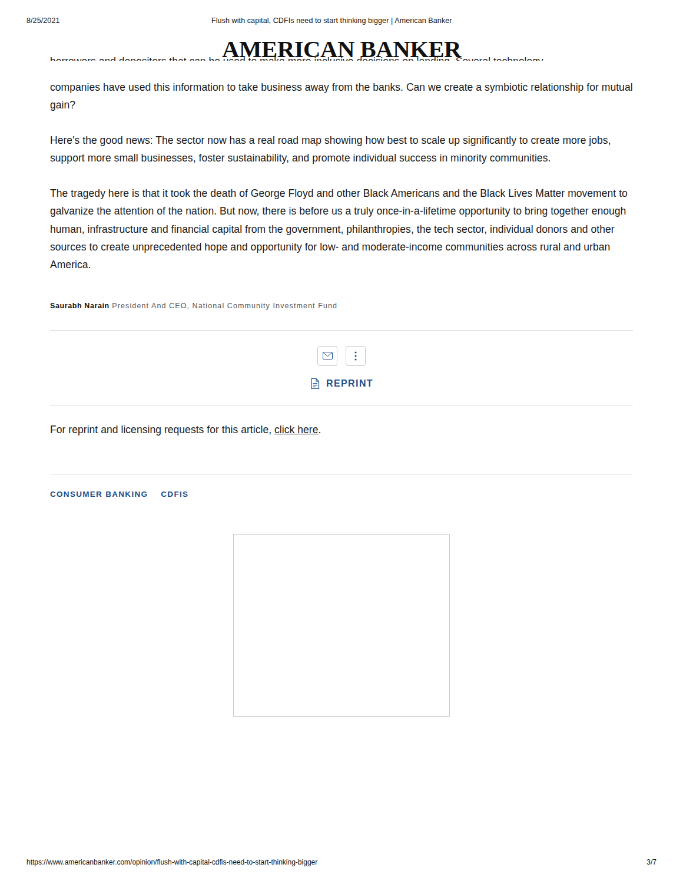8/25/2021 Flush with capital, CDFIs need to start thinking bigger | American Banker
American Banker
borrowers and depositors that can be used to make more inclusive decisions on lending. Several technology
companies have used this information to take business away from the banks. Can we create a symbiotic relationship for mutual gain?
Here's the good news: The sector now has a real road map showing how best to scale up significantly to create more jobs, support more small businesses, foster sustainability, and promote individual success in minority communities.
The tragedy here is that it took the death of George Floyd and other Black Americans and the Black Lives Matter movement to galvanize the attention of the nation. But now, there is before us a truly once-in-a-lifetime opportunity to bring together enough human, infrastructure and financial capital from the government, philanthropies, the tech sector, individual donors and other sources to create unprecedented hope and opportunity for low- and moderate-income communities across rural and urban America.
Saurabh Narain President And CEO, National Community Investment Fund
Reprint
For reprint and licensing requests for this article, click here.
Consumer banking CDFIs
https://www.americanbanker.com/opinion/flush-with-capital-cdfis-need-to-start-thinking-bigger 3/7